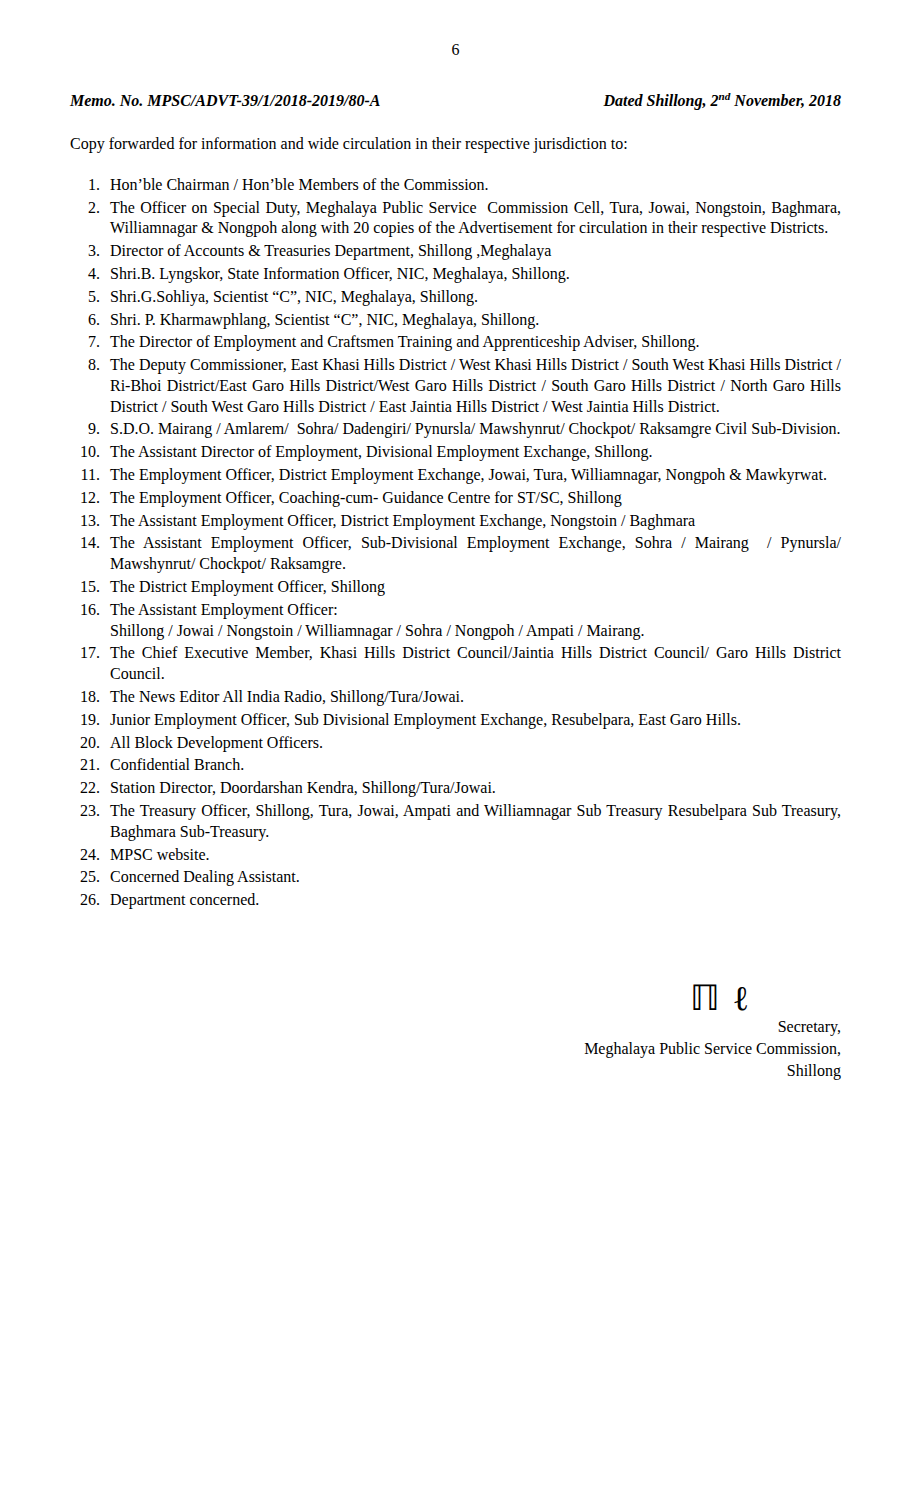6
Memo. No. MPSC/ADVT-39/1/2018-2019/80-A
Dated Shillong, 2nd November, 2018
Copy forwarded for information and wide circulation in their respective jurisdiction to:
Hon’ble Chairman / Hon’ble Members of the Commission.
The Officer on Special Duty, Meghalaya Public Service Commission Cell, Tura, Jowai, Nongstoin, Baghmara, Williamnagar & Nongpoh along with 20 copies of the Advertisement for circulation in their respective Districts.
Director of Accounts & Treasuries Department, Shillong ,Meghalaya
Shri.B. Lyngskor, State Information Officer, NIC, Meghalaya, Shillong.
Shri.G.Sohliya, Scientist “C”, NIC, Meghalaya, Shillong.
Shri. P. Kharmawphlang, Scientist “C”, NIC, Meghalaya, Shillong.
The Director of Employment and Craftsmen Training and Apprenticeship Adviser, Shillong.
The Deputy Commissioner, East Khasi Hills District / West Khasi Hills District / South West Khasi Hills District / Ri-Bhoi District/East Garo Hills District/West Garo Hills District / South Garo Hills District / North Garo Hills District / South West Garo Hills District / East Jaintia Hills District / West Jaintia Hills District.
S.D.O. Mairang / Amlarem/ Sohra/ Dadengiri/ Pynursla/ Mawshynrut/ Chockpot/ Raksamgre Civil Sub-Division.
The Assistant Director of Employment, Divisional Employment Exchange, Shillong.
The Employment Officer, District Employment Exchange, Jowai, Tura, Williamnagar, Nongpoh & Mawkyrwat.
The Employment Officer, Coaching-cum- Guidance Centre for ST/SC, Shillong
The Assistant Employment Officer, District Employment Exchange, Nongstoin / Baghmara
The Assistant Employment Officer, Sub-Divisional Employment Exchange, Sohra / Mairang / Pynursla/ Mawshynrut/ Chockpot/ Raksamgre.
The District Employment Officer, Shillong
The Assistant Employment Officer:
Shillong / Jowai / Nongstoin / Williamnagar / Sohra / Nongpoh / Ampati / Mairang.
The Chief Executive Member, Khasi Hills District Council/Jaintia Hills District Council/ Garo Hills District Council.
The News Editor All India Radio, Shillong/Tura/Jowai.
Junior Employment Officer, Sub Divisional Employment Exchange, Resubelpara, East Garo Hills.
All Block Development Officers.
Confidential Branch.
Station Director, Doordarshan Kendra, Shillong/Tura/Jowai.
The Treasury Officer, Shillong, Tura, Jowai, Ampati and Williamnagar Sub Treasury Resubelpara Sub Treasury, Baghmara Sub-Treasury.
MPSC website.
Concerned Dealing Assistant.
Department concerned.
ℿ ℓ Secretary,
Meghalaya Public Service Commission,
Shillong